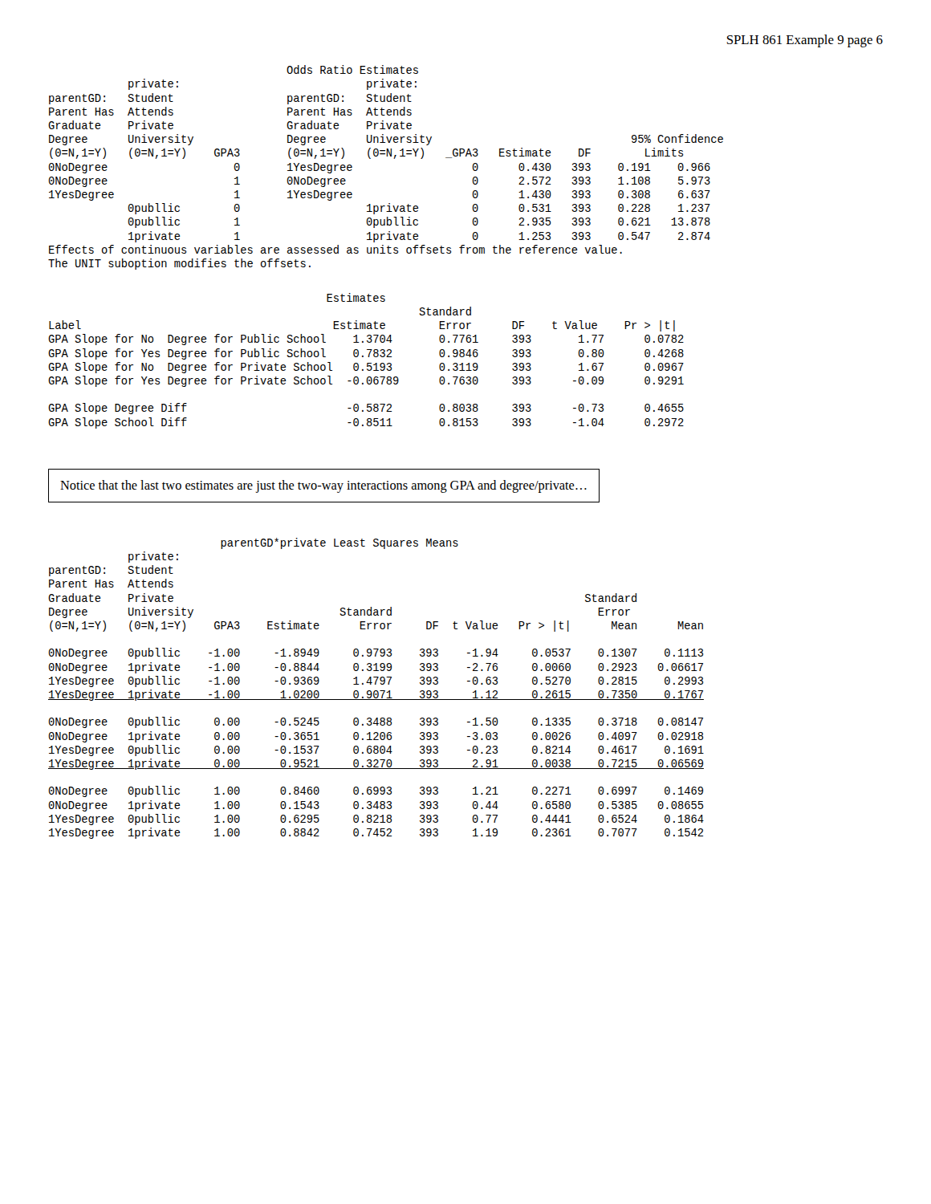SPLH 861 Example 9 page 6
                                    Odds Ratio Estimates
            private:                            private:
parentGD:   Student                 parentGD:   Student
Parent Has  Attends                 Parent Has  Attends
Graduate    Private                 Graduate    Private
Degree      University              Degree      University                              95% Confidence
(0=N,1=Y)   (0=N,1=Y)    GPA3       (0=N,1=Y)   (0=N,1=Y)   _GPA3   Estimate    DF        Limits
0NoDegree                   0       1YesDegree                  0      0.430   393    0.191    0.966
0NoDegree                   1       0NoDegree                   0      2.572   393    1.108    5.973
1YesDegree                  1       1YesDegree                  0      1.430   393    0.308    6.637
            0publlic        0                   1private        0      0.531   393    0.228    1.237
            0publlic        1                   0publlic        0      2.935   393    0.621   13.878
            1private        1                   1private        0      1.253   393    0.547    2.874
Effects of continuous variables are assessed as units offsets from the reference value.
The UNIT suboption modifies the offsets.
                                          Estimates
                                                        Standard
Label                                      Estimate        Error      DF    t Value    Pr > |t|
GPA Slope for No  Degree for Public School    1.3704       0.7761     393       1.77      0.0782
GPA Slope for Yes Degree for Public School    0.7832       0.9846     393       0.80      0.4268
GPA Slope for No  Degree for Private School   0.5193       0.3119     393       1.67      0.0967
GPA Slope for Yes Degree for Private School  -0.06789      0.7630     393      -0.09      0.9291

GPA Slope Degree Diff                        -0.5872       0.8038     393      -0.73      0.4655
GPA Slope School Diff                        -0.8511       0.8153     393      -1.04      0.2972
Notice that the last two estimates are just the two-way interactions among GPA and degree/private…
                          parentGD*private Least Squares Means
            private:
parentGD:   Student
Parent Has  Attends
Graduate    Private                                                              Standard
Degree      University                      Standard                               Error
(0=N,1=Y)   (0=N,1=Y)    GPA3    Estimate      Error     DF  t Value   Pr > |t|      Mean      Mean

0NoDegree   0publlic    -1.00     -1.8949     0.9793    393    -1.94     0.0537    0.1307    0.1113
0NoDegree   1private    -1.00     -0.8844     0.3199    393    -2.76     0.0060    0.2923   0.06617
1YesDegree  0publlic    -1.00     -0.9369     1.4797    393    -0.63     0.5270    0.2815    0.2993
1YesDegree  1private    -1.00      1.0200     0.9071    393     1.12     0.2615    0.7350    0.1767

0NoDegree   0publlic     0.00     -0.5245     0.3488    393    -1.50     0.1335    0.3718   0.08147
0NoDegree   1private     0.00     -0.3651     0.1206    393    -3.03     0.0026    0.4097   0.02918
1YesDegree  0publlic     0.00     -0.1537     0.6804    393    -0.23     0.8214    0.4617    0.1691
1YesDegree  1private     0.00      0.9521     0.3270    393     2.91     0.0038    0.7215   0.06569

0NoDegree   0publlic     1.00      0.8460     0.6993    393     1.21     0.2271    0.6997    0.1469
0NoDegree   1private     1.00      0.1543     0.3483    393     0.44     0.6580    0.5385   0.08655
1YesDegree  0publlic     1.00      0.6295     0.8218    393     0.77     0.4441    0.6524    0.1864
1YesDegree  1private     1.00      0.8842     0.7452    393     1.19     0.2361    0.7077    0.1542